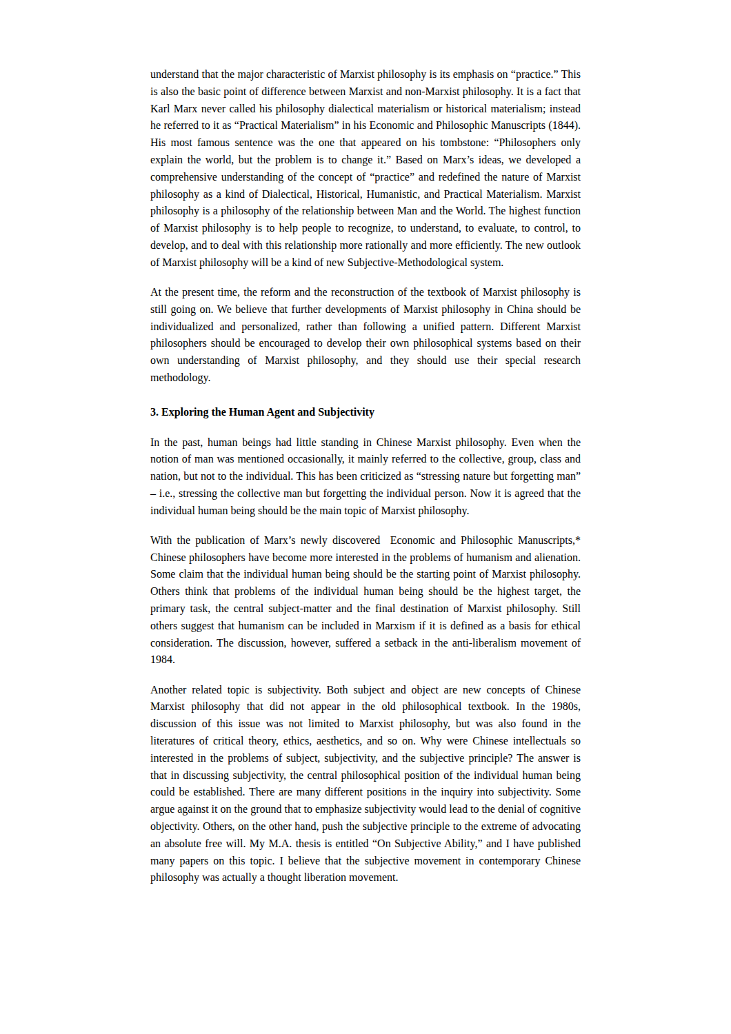understand that the major characteristic of Marxist philosophy is its emphasis on “practice.” This is also the basic point of difference between Marxist and non-Marxist philosophy. It is a fact that Karl Marx never called his philosophy dialectical materialism or historical materialism; instead he referred to it as “Practical Materialism” in his Economic and Philosophic Manuscripts (1844). His most famous sentence was the one that appeared on his tombstone: “Philosophers only explain the world, but the problem is to change it.” Based on Marx’s ideas, we developed a comprehensive understanding of the concept of “practice” and redefined the nature of Marxist philosophy as a kind of Dialectical, Historical, Humanistic, and Practical Materialism. Marxist philosophy is a philosophy of the relationship between Man and the World. The highest function of Marxist philosophy is to help people to recognize, to understand, to evaluate, to control, to develop, and to deal with this relationship more rationally and more efficiently. The new outlook of Marxist philosophy will be a kind of new Subjective-Methodological system.
At the present time, the reform and the reconstruction of the textbook of Marxist philosophy is still going on. We believe that further developments of Marxist philosophy in China should be individualized and personalized, rather than following a unified pattern. Different Marxist philosophers should be encouraged to develop their own philosophical systems based on their own understanding of Marxist philosophy, and they should use their special research methodology.
3. Exploring the Human Agent and Subjectivity
In the past, human beings had little standing in Chinese Marxist philosophy. Even when the notion of man was mentioned occasionally, it mainly referred to the collective, group, class and nation, but not to the individual. This has been criticized as “stressing nature but forgetting man” – i.e., stressing the collective man but forgetting the individual person. Now it is agreed that the individual human being should be the main topic of Marxist philosophy.
With the publication of Marx’s newly discovered Economic and Philosophic Manuscripts,* Chinese philosophers have become more interested in the problems of humanism and alienation. Some claim that the individual human being should be the starting point of Marxist philosophy. Others think that problems of the individual human being should be the highest target, the primary task, the central subject-matter and the final destination of Marxist philosophy. Still others suggest that humanism can be included in Marxism if it is defined as a basis for ethical consideration. The discussion, however, suffered a setback in the anti-liberalism movement of 1984.
Another related topic is subjectivity. Both subject and object are new concepts of Chinese Marxist philosophy that did not appear in the old philosophical textbook. In the 1980s, discussion of this issue was not limited to Marxist philosophy, but was also found in the literatures of critical theory, ethics, aesthetics, and so on. Why were Chinese intellectuals so interested in the problems of subject, subjectivity, and the subjective principle? The answer is that in discussing subjectivity, the central philosophical position of the individual human being could be established. There are many different positions in the inquiry into subjectivity. Some argue against it on the ground that to emphasize subjectivity would lead to the denial of cognitive objectivity. Others, on the other hand, push the subjective principle to the extreme of advocating an absolute free will. My M.A. thesis is entitled “On Subjective Ability,” and I have published many papers on this topic. I believe that the subjective movement in contemporary Chinese philosophy was actually a thought liberation movement.